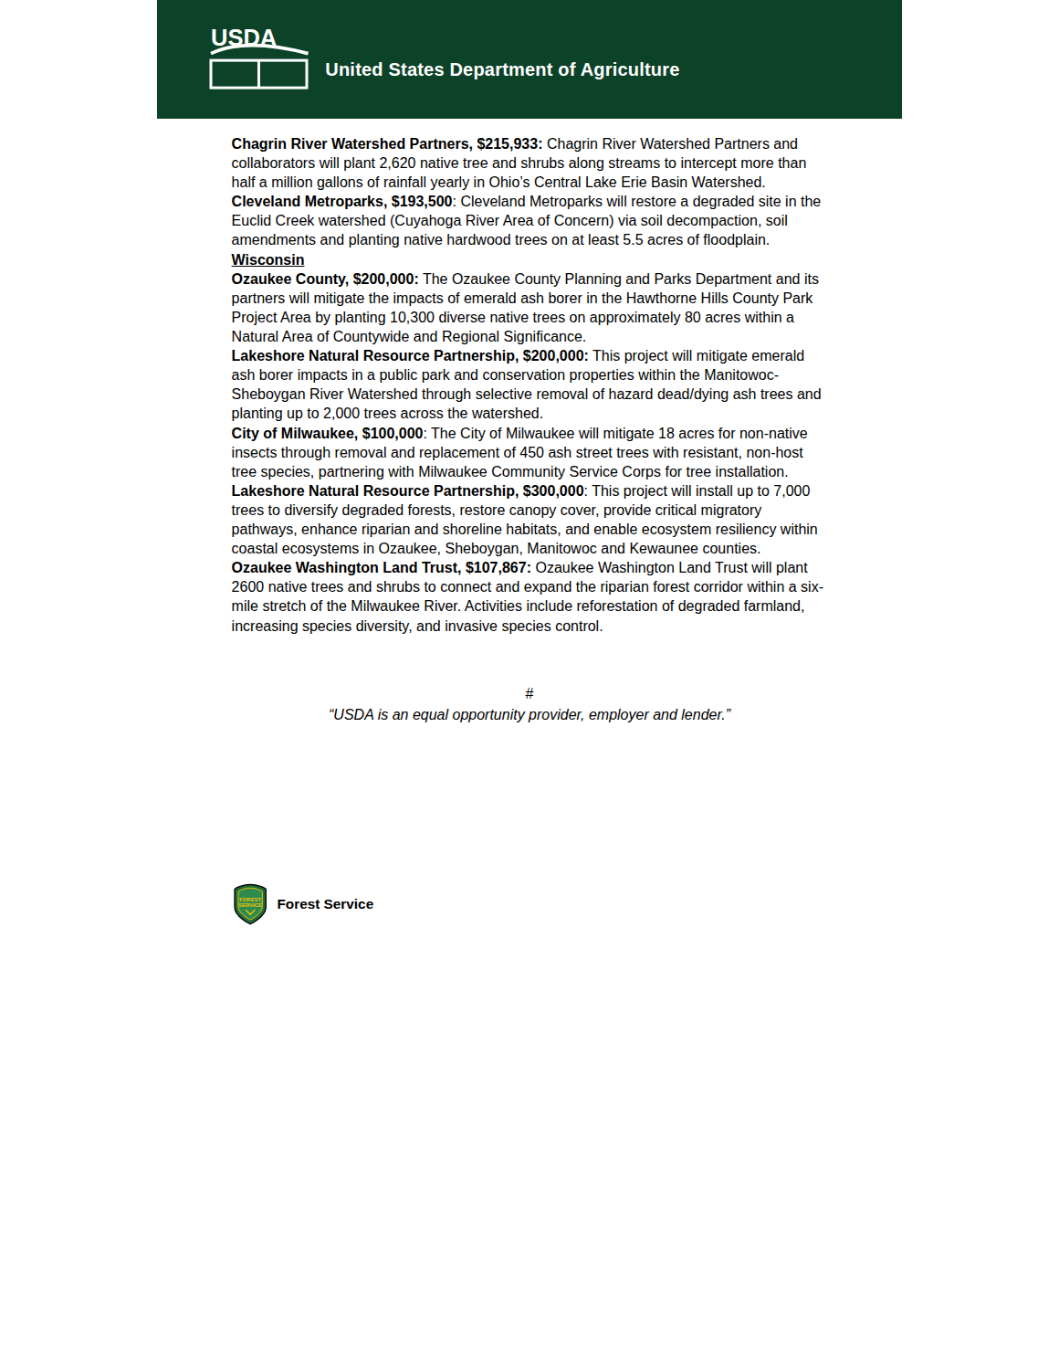USDA
United States Department of Agriculture
Chagrin River Watershed Partners, $215,933: Chagrin River Watershed Partners and collaborators will plant 2,620 native tree and shrubs along streams to intercept more than half a million gallons of rainfall yearly in Ohio’s Central Lake Erie Basin Watershed.
Cleveland Metroparks, $193,500: Cleveland Metroparks will restore a degraded site in the Euclid Creek watershed (Cuyahoga River Area of Concern) via soil decompaction, soil amendments and planting native hardwood trees on at least 5.5 acres of floodplain.
Wisconsin
Ozaukee County, $200,000: The Ozaukee County Planning and Parks Department and its partners will mitigate the impacts of emerald ash borer in the Hawthorne Hills County Park Project Area by planting 10,300 diverse native trees on approximately 80 acres within a Natural Area of Countywide and Regional Significance.
Lakeshore Natural Resource Partnership, $200,000: This project will mitigate emerald ash borer impacts in a public park and conservation properties within the Manitowoc-Sheboygan River Watershed through selective removal of hazard dead/dying ash trees and planting up to 2,000 trees across the watershed.
City of Milwaukee, $100,000: The City of Milwaukee will mitigate 18 acres for non-native insects through removal and replacement of 450 ash street trees with resistant, non-host tree species, partnering with Milwaukee Community Service Corps for tree installation.
Lakeshore Natural Resource Partnership, $300,000: This project will install up to 7,000 trees to diversify degraded forests, restore canopy cover, provide critical migratory pathways, enhance riparian and shoreline habitats, and enable ecosystem resiliency within coastal ecosystems in Ozaukee, Sheboygan, Manitowoc and Kewaunee counties.
Ozaukee Washington Land Trust, $107,867: Ozaukee Washington Land Trust will plant 2600 native trees and shrubs to connect and expand the riparian forest corridor within a six-mile stretch of the Milwaukee River. Activities include reforestation of degraded farmland, increasing species diversity, and invasive species control.
#
“USDA is an equal opportunity provider, employer and lender.”
FOREST SERVICE
Forest Service